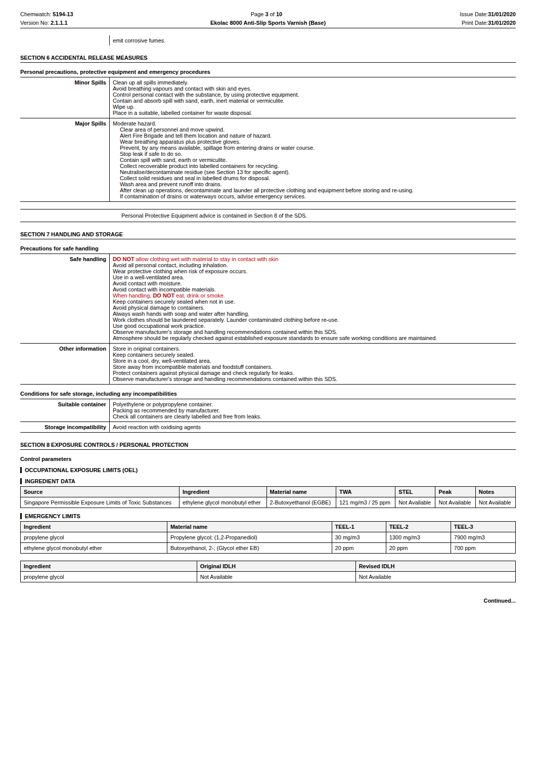Chemwatch: 5194-13
Version No: 2.1.1.1
Page 3 of 10
Issue Date:31/01/2020
Print Date:31/01/2020
Ekolac 8000 Anti-Slip Sports Varnish (Base)
| | emit corrosive fumes. |
SECTION 6 ACCIDENTAL RELEASE MEASURES
Personal precautions, protective equipment and emergency procedures
| Minor Spills | Clean up all spills immediately. Avoid breathing vapours and contact with skin and eyes. Control personal contact with the substance, by using protective equipment. Contain and absorb spill with sand, earth, inert material or vermiculite. Wipe up. Place in a suitable, labelled container for waste disposal. |
| Major Spills | Moderate hazard. Clear area of personnel and move upwind. Alert Fire Brigade and tell them location and nature of hazard. Wear breathing apparatus plus protective gloves. Prevent, by any means available, spillage from entering drains or water course. Stop leak if safe to do so. Contain spill with sand, earth or vermiculite. Collect recoverable product into labelled containers for recycling. Neutralise/decontaminate residue (see Section 13 for specific agent). Collect solid residues and seal in labelled drums for disposal. Wash area and prevent runoff into drains. After clean up operations, decontaminate and launder all protective clothing and equipment before storing and re-using. If contamination of drains or waterways occurs, advise emergency services. |
Personal Protective Equipment advice is contained in Section 8 of the SDS.
SECTION 7 HANDLING AND STORAGE
Precautions for safe handling
| Safe handling | DO NOT allow clothing wet with material to stay in contact with skin Avoid all personal contact, including inhalation. Wear protective clothing when risk of exposure occurs. Use in a well-ventilated area. Avoid contact with moisture. Avoid contact with incompatible materials. When handling, DO NOT eat, drink or smoke. Keep containers securely sealed when not in use. Avoid physical damage to containers. Always wash hands with soap and water after handling. Work clothes should be laundered separately. Launder contaminated clothing before re-use. Use good occupational work practice. Observe manufacturer's storage and handling recommendations contained within this SDS. Atmosphere should be regularly checked against established exposure standards to ensure safe working conditions are maintained. |
| Other information | Store in original containers. Keep containers securely sealed. Store in a cool, dry, well-ventilated area. Store away from incompatible materials and foodstuff containers. Protect containers against physical damage and check regularly for leaks. Observe manufacturer's storage and handling recommendations contained within this SDS. |
Conditions for safe storage, including any incompatibilities
| Suitable container | Polyethylene or polypropylene container. Packing as recommended by manufacturer. Check all containers are clearly labelled and free from leaks. |
| Storage incompatibility | Avoid reaction with oxidising agents |
SECTION 8 EXPOSURE CONTROLS / PERSONAL PROTECTION
Control parameters
OCCUPATIONAL EXPOSURE LIMITS (OEL)
INGREDIENT DATA
| Source | Ingredient | Material name | TWA | STEL | Peak | Notes |
| --- | --- | --- | --- | --- | --- | --- |
| Singapore Permissible Exposure Limits of Toxic Substances | ethylene glycol monobutyl ether | 2-Butoxyethanol (EGBE) | 121 mg/m3 / 25 ppm | Not Available | Not Available | Not Available |
EMERGENCY LIMITS
| Ingredient | Material name | TEEL-1 | TEEL-2 | TEEL-3 |
| --- | --- | --- | --- | --- |
| propylene glycol | Propylene glycol; (1,2-Propanediol) | 30 mg/m3 | 1300 mg/m3 | 7900 mg/m3 |
| ethylene glycol monobutyl ether | Butoxyethanol, 2-; (Glycol ether EB) | 20 ppm | 20 ppm | 700 ppm |
| Ingredient | Original IDLH | Revised IDLH |
| --- | --- | --- |
| propylene glycol | Not Available | Not Available |
Continued...